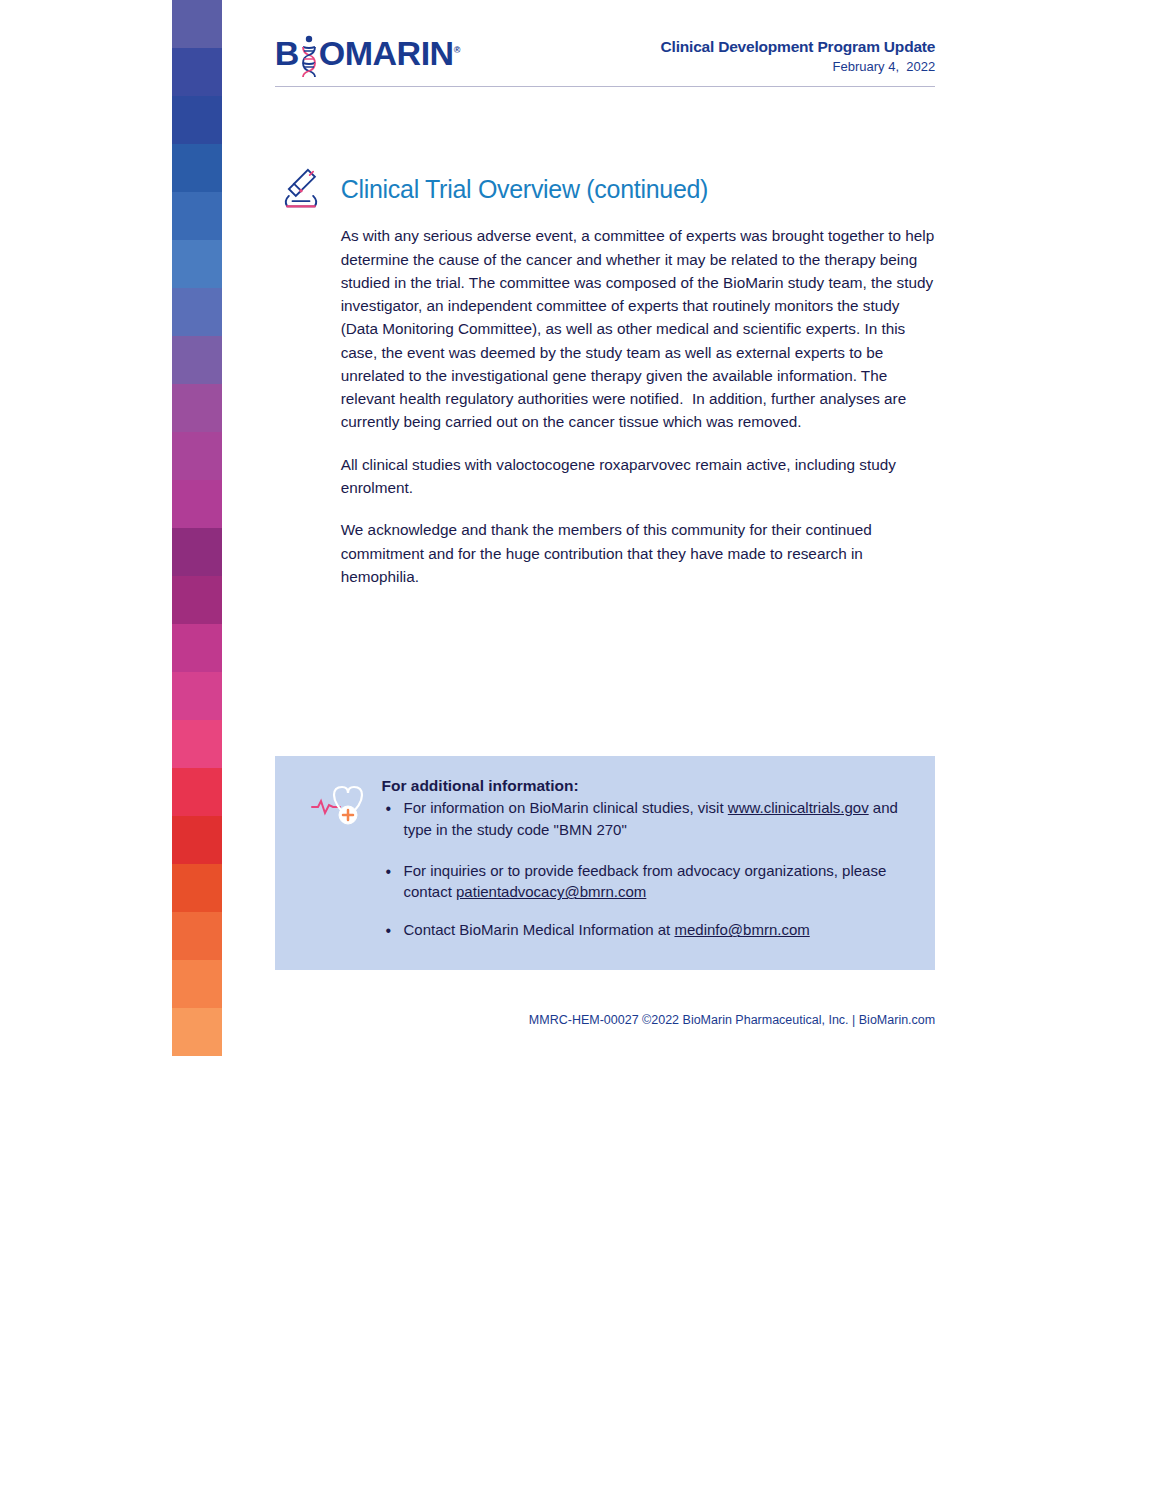B OMARIN®
Clinical Development Program Update
February 4, 2022
Clinical Trial Overview (continued)
As with any serious adverse event, a committee of experts was brought together to help determine the cause of the cancer and whether it may be related to the therapy being studied in the trial. The committee was composed of the BioMarin study team, the study investigator, an independent committee of experts that routinely monitors the study (Data Monitoring Committee), as well as other medical and scientific experts. In this case, the event was deemed by the study team as well as external experts to be unrelated to the investigational gene therapy given the available information. The relevant health regulatory authorities were notified. In addition, further analyses are currently being carried out on the cancer tissue which was removed.
All clinical studies with valoctocogene roxaparvovec remain active, including study enrolment.
We acknowledge and thank the members of this community for their continued commitment and for the huge contribution that they have made to research in hemophilia.
For additional information:
For information on BioMarin clinical studies, visit www.clinicaltrials.gov and type in the study code "BMN 270"
For inquiries or to provide feedback from advocacy organizations, please contact patientadvocacy@bmrn.com
Contact BioMarin Medical Information at medinfo@bmrn.com
MMRC-HEM-00027 ©2022 BioMarin Pharmaceutical, Inc. | BioMarin.com